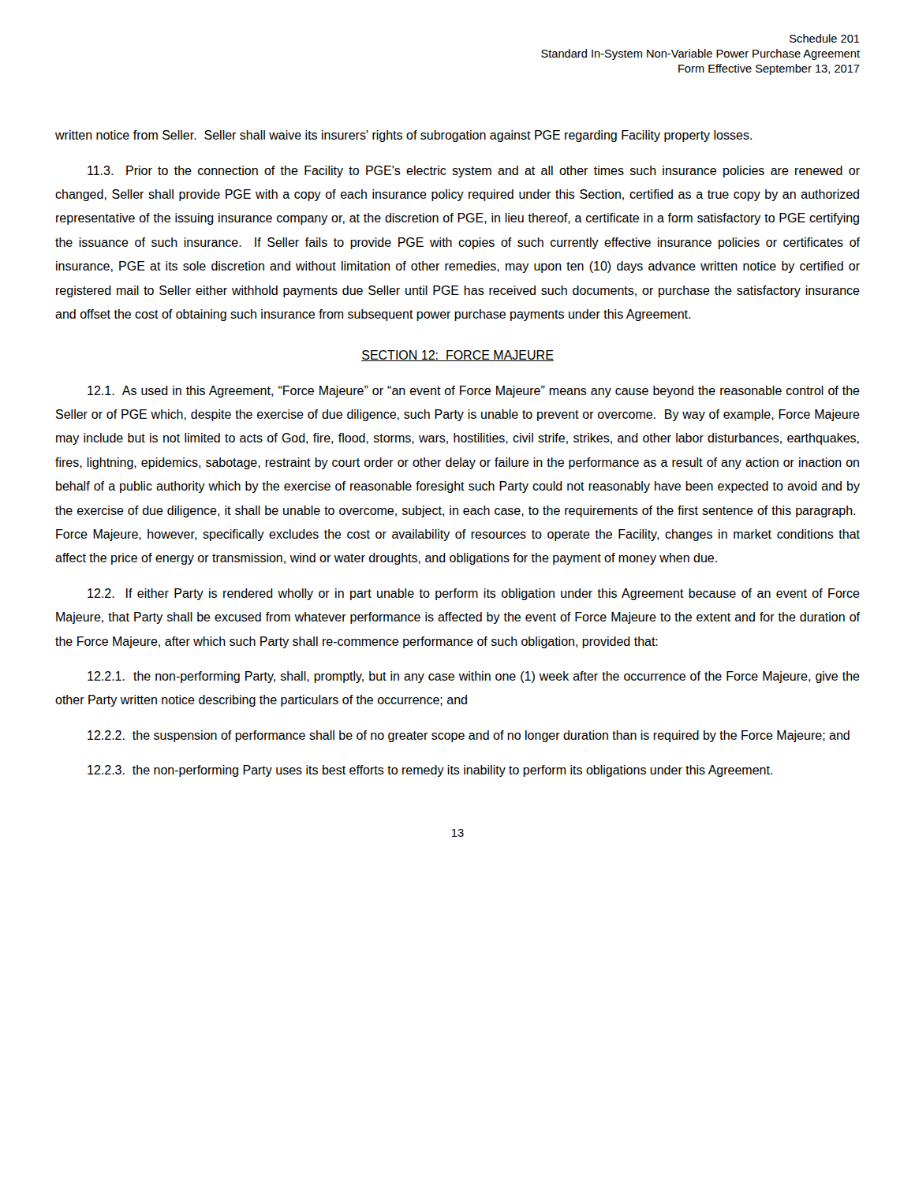Schedule 201
Standard In-System Non-Variable Power Purchase Agreement
Form Effective September 13, 2017
written notice from Seller. Seller shall waive its insurers' rights of subrogation against PGE regarding Facility property losses.
11.3. Prior to the connection of the Facility to PGE's electric system and at all other times such insurance policies are renewed or changed, Seller shall provide PGE with a copy of each insurance policy required under this Section, certified as a true copy by an authorized representative of the issuing insurance company or, at the discretion of PGE, in lieu thereof, a certificate in a form satisfactory to PGE certifying the issuance of such insurance. If Seller fails to provide PGE with copies of such currently effective insurance policies or certificates of insurance, PGE at its sole discretion and without limitation of other remedies, may upon ten (10) days advance written notice by certified or registered mail to Seller either withhold payments due Seller until PGE has received such documents, or purchase the satisfactory insurance and offset the cost of obtaining such insurance from subsequent power purchase payments under this Agreement.
SECTION 12: FORCE MAJEURE
12.1. As used in this Agreement, “Force Majeure” or “an event of Force Majeure” means any cause beyond the reasonable control of the Seller or of PGE which, despite the exercise of due diligence, such Party is unable to prevent or overcome. By way of example, Force Majeure may include but is not limited to acts of God, fire, flood, storms, wars, hostilities, civil strife, strikes, and other labor disturbances, earthquakes, fires, lightning, epidemics, sabotage, restraint by court order or other delay or failure in the performance as a result of any action or inaction on behalf of a public authority which by the exercise of reasonable foresight such Party could not reasonably have been expected to avoid and by the exercise of due diligence, it shall be unable to overcome, subject, in each case, to the requirements of the first sentence of this paragraph. Force Majeure, however, specifically excludes the cost or availability of resources to operate the Facility, changes in market conditions that affect the price of energy or transmission, wind or water droughts, and obligations for the payment of money when due.
12.2. If either Party is rendered wholly or in part unable to perform its obligation under this Agreement because of an event of Force Majeure, that Party shall be excused from whatever performance is affected by the event of Force Majeure to the extent and for the duration of the Force Majeure, after which such Party shall re-commence performance of such obligation, provided that:
12.2.1. the non-performing Party, shall, promptly, but in any case within one (1) week after the occurrence of the Force Majeure, give the other Party written notice describing the particulars of the occurrence; and
12.2.2. the suspension of performance shall be of no greater scope and of no longer duration than is required by the Force Majeure; and
12.2.3. the non-performing Party uses its best efforts to remedy its inability to perform its obligations under this Agreement.
13